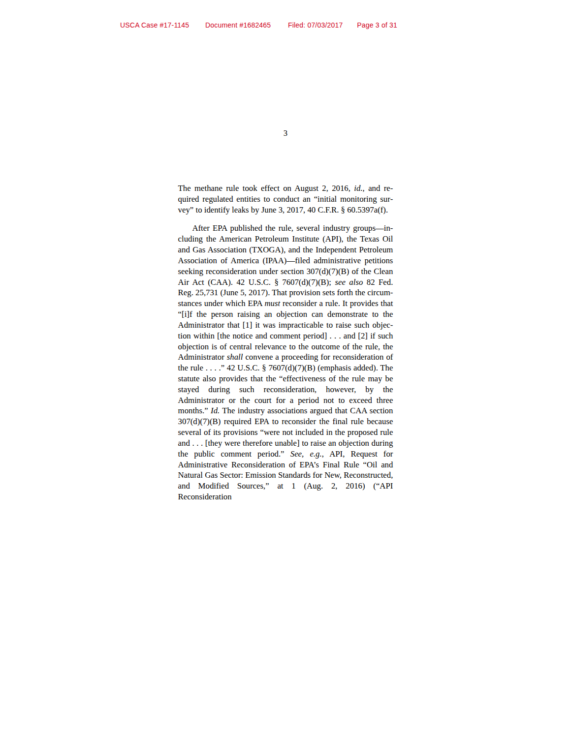USCA Case #17-1145 Document #1682465 Filed: 07/03/2017 Page 3 of 31
3
The methane rule took effect on August 2, 2016, id., and required regulated entities to conduct an “initial monitoring survey” to identify leaks by June 3, 2017, 40 C.F.R. § 60.5397a(f).
After EPA published the rule, several industry groups—including the American Petroleum Institute (API), the Texas Oil and Gas Association (TXOGA), and the Independent Petroleum Association of America (IPAA)—filed administrative petitions seeking reconsideration under section 307(d)(7)(B) of the Clean Air Act (CAA). 42 U.S.C. § 7607(d)(7)(B); see also 82 Fed. Reg. 25,731 (June 5, 2017). That provision sets forth the circumstances under which EPA must reconsider a rule. It provides that “[i]f the person raising an objection can demonstrate to the Administrator that [1] it was impracticable to raise such objection within [the notice and comment period] . . . and [2] if such objection is of central relevance to the outcome of the rule, the Administrator shall convene a proceeding for reconsideration of the rule . . . .” 42 U.S.C. § 7607(d)(7)(B) (emphasis added). The statute also provides that the “effectiveness of the rule may be stayed during such reconsideration, however, by the Administrator or the court for a period not to exceed three months.” Id. The industry associations argued that CAA section 307(d)(7)(B) required EPA to reconsider the final rule because several of its provisions “were not included in the proposed rule and . . . [they were therefore unable] to raise an objection during the public comment period.” See, e.g., API, Request for Administrative Reconsideration of EPA’s Final Rule “Oil and Natural Gas Sector: Emission Standards for New, Reconstructed, and Modified Sources,” at 1 (Aug. 2, 2016) (“API Reconsideration